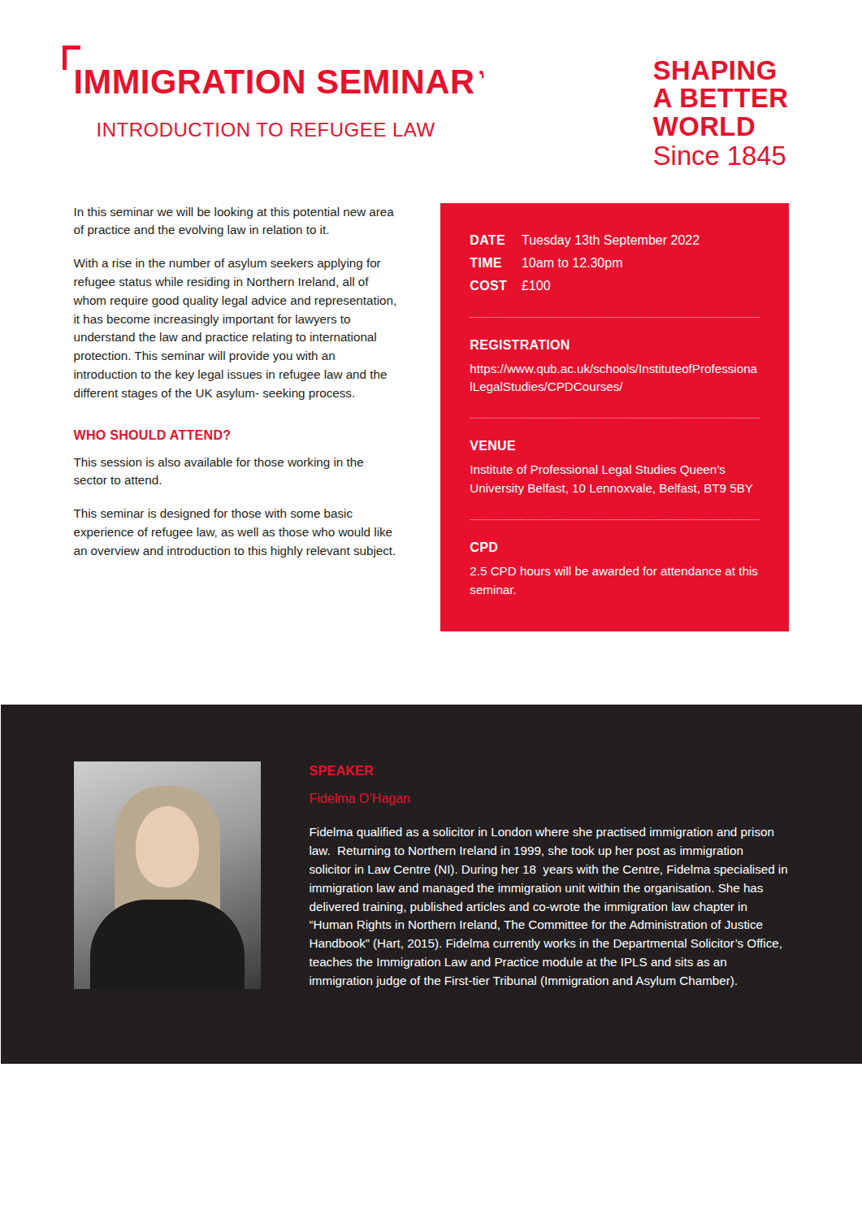Immigration Seminar
’
Introduction to Refugee Law
Shaping a Better World Since 1845
In this seminar we will be looking at this potential new area of practice and the evolving law in relation to it.
With a rise in the number of asylum seekers applying for refugee status while residing in Northern Ireland, all of whom require good quality legal advice and representation, it has become increasingly important for lawyers to understand the law and practice relating to international protection. This seminar will provide you with an introduction to the key legal issues in refugee law and the different stages of the UK asylum- seeking process.
Who should attend?
This session is also available for those working in the sector to attend.
This seminar is designed for those with some basic experience of refugee law, as well as those who would like an overview and introduction to this highly relevant subject.
Date
Tuesday 13th September 2022
Time
10am to 12.30pm
Cost
£100
Registration
https://www.qub.ac.uk/schools/InstituteofProfessionalLegalStudies/CPDCourses/
Venue
Institute of Professional Legal Studies Queen’s University Belfast, 10 Lennoxvale, Belfast, BT9 5BY
CPD
2.5 CPD hours will be awarded for attendance at this seminar.
Speaker
Fidelma O’Hagan
Fidelma qualified as a solicitor in London where she practised immigration and prison law. Returning to Northern Ireland in 1999, she took up her post as immigration solicitor in Law Centre (NI). During her 18 years with the Centre, Fidelma specialised in immigration law and managed the immigration unit within the organisation. She has delivered training, published articles and co-wrote the immigration law chapter in “Human Rights in Northern Ireland, The Committee for the Administration of Justice Handbook” (Hart, 2015). Fidelma currently works in the Departmental Solicitor’s Office, teaches the Immigration Law and Practice module at the IPLS and sits as an immigration judge of the First-tier Tribunal (Immigration and Asylum Chamber).